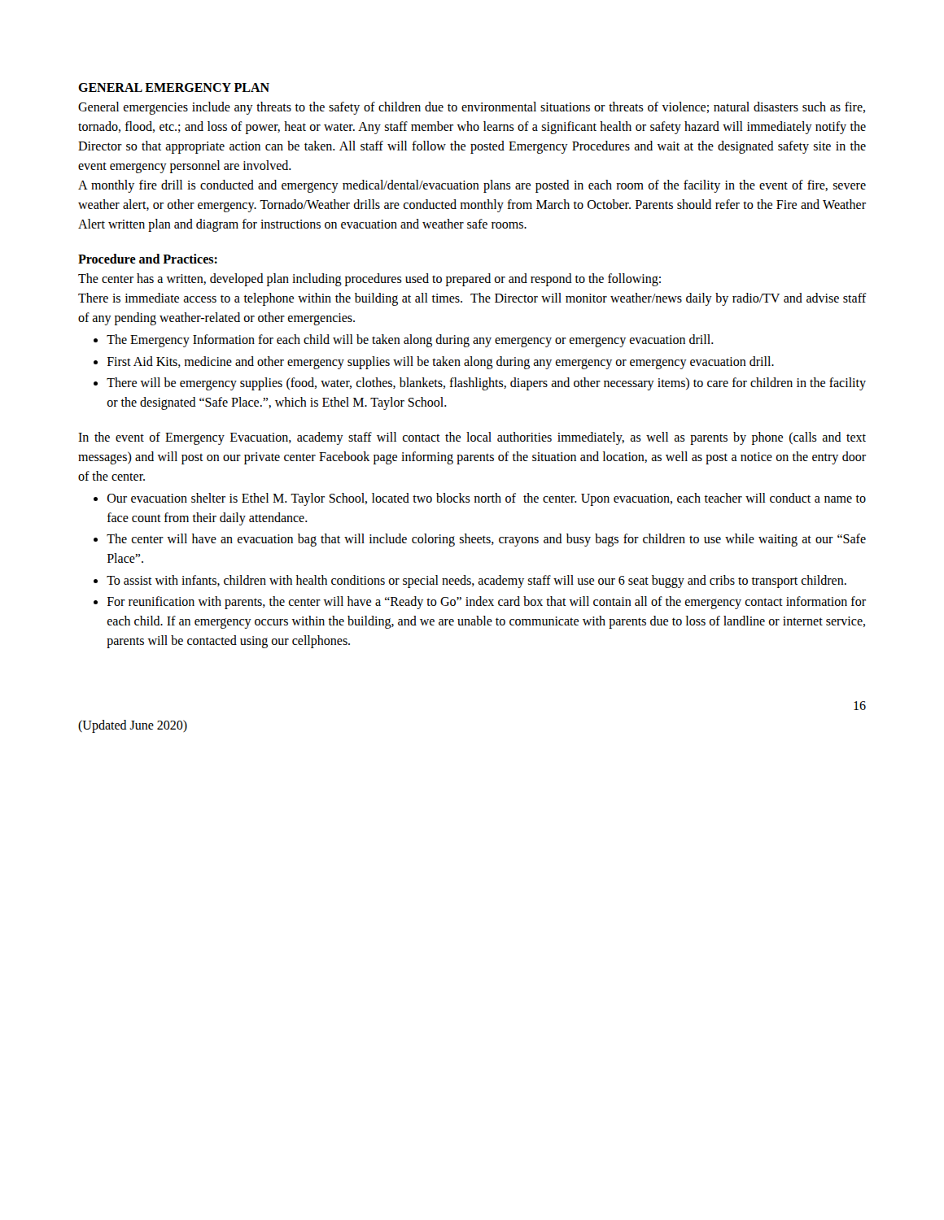GENERAL EMERGENCY PLAN
General emergencies include any threats to the safety of children due to environmental situations or threats of violence; natural disasters such as fire, tornado, flood, etc.; and loss of power, heat or water. Any staff member who learns of a significant health or safety hazard will immediately notify the Director so that appropriate action can be taken. All staff will follow the posted Emergency Procedures and wait at the designated safety site in the event emergency personnel are involved.
A monthly fire drill is conducted and emergency medical/dental/evacuation plans are posted in each room of the facility in the event of fire, severe weather alert, or other emergency. Tornado/Weather drills are conducted monthly from March to October. Parents should refer to the Fire and Weather Alert written plan and diagram for instructions on evacuation and weather safe rooms.
Procedure and Practices:
The center has a written, developed plan including procedures used to prepared or and respond to the following:
There is immediate access to a telephone within the building at all times. The Director will monitor weather/news daily by radio/TV and advise staff of any pending weather-related or other emergencies.
The Emergency Information for each child will be taken along during any emergency or emergency evacuation drill.
First Aid Kits, medicine and other emergency supplies will be taken along during any emergency or emergency evacuation drill.
There will be emergency supplies (food, water, clothes, blankets, flashlights, diapers and other necessary items) to care for children in the facility or the designated “Safe Place.”, which is Ethel M. Taylor School.
In the event of Emergency Evacuation, academy staff will contact the local authorities immediately, as well as parents by phone (calls and text messages) and will post on our private center Facebook page informing parents of the situation and location, as well as post a notice on the entry door of the center.
Our evacuation shelter is Ethel M. Taylor School, located two blocks north of the center. Upon evacuation, each teacher will conduct a name to face count from their daily attendance.
The center will have an evacuation bag that will include coloring sheets, crayons and busy bags for children to use while waiting at our “Safe Place”.
To assist with infants, children with health conditions or special needs, academy staff will use our 6 seat buggy and cribs to transport children.
For reunification with parents, the center will have a “Ready to Go” index card box that will contain all of the emergency contact information for each child. If an emergency occurs within the building, and we are unable to communicate with parents due to loss of landline or internet service, parents will be contacted using our cellphones.
16
(Updated June 2020)